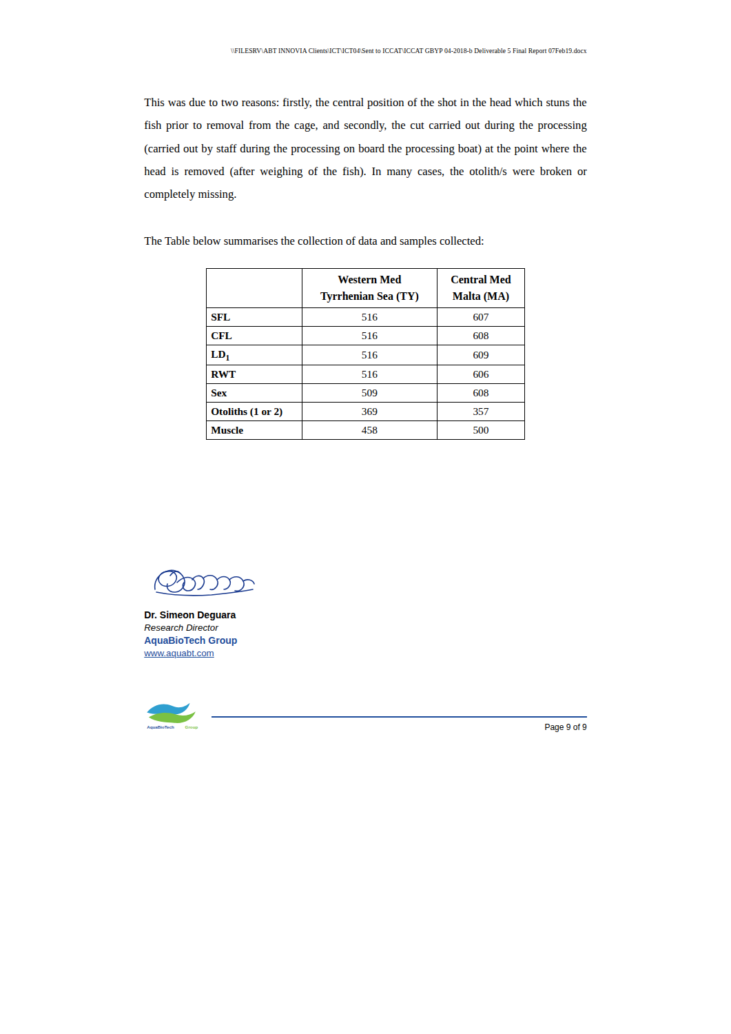\\FILESRV\ABT INNOVIA Clients\ICT\ICT04\Sent to ICCAT\ICCAT GBYP 04-2018-b Deliverable 5 Final Report 07Feb19.docx
This was due to two reasons: firstly, the central position of the shot in the head which stuns the fish prior to removal from the cage, and secondly, the cut carried out during the processing (carried out by staff during the processing on board the processing boat) at the point where the head is removed (after weighing of the fish). In many cases, the otolith/s were broken or completely missing.
The Table below summarises the collection of data and samples collected:
| | Western Med Tyrrhenian Sea (TY) | Central Med Malta (MA) |
| --- | --- | --- |
| SFL | 516 | 607 |
| CFL | 516 | 608 |
| LD 1 | 516 | 609 |
| RWT | 516 | 606 |
| Sex | 509 | 608 |
| Otoliths (1 or 2) | 369 | 357 |
| Muscle | 458 | 500 |
Dr. Simeon Deguara
Research Director
AquaBioTech Group
www.aquabt.com
AquaBioTech Group
Page 9 of 9